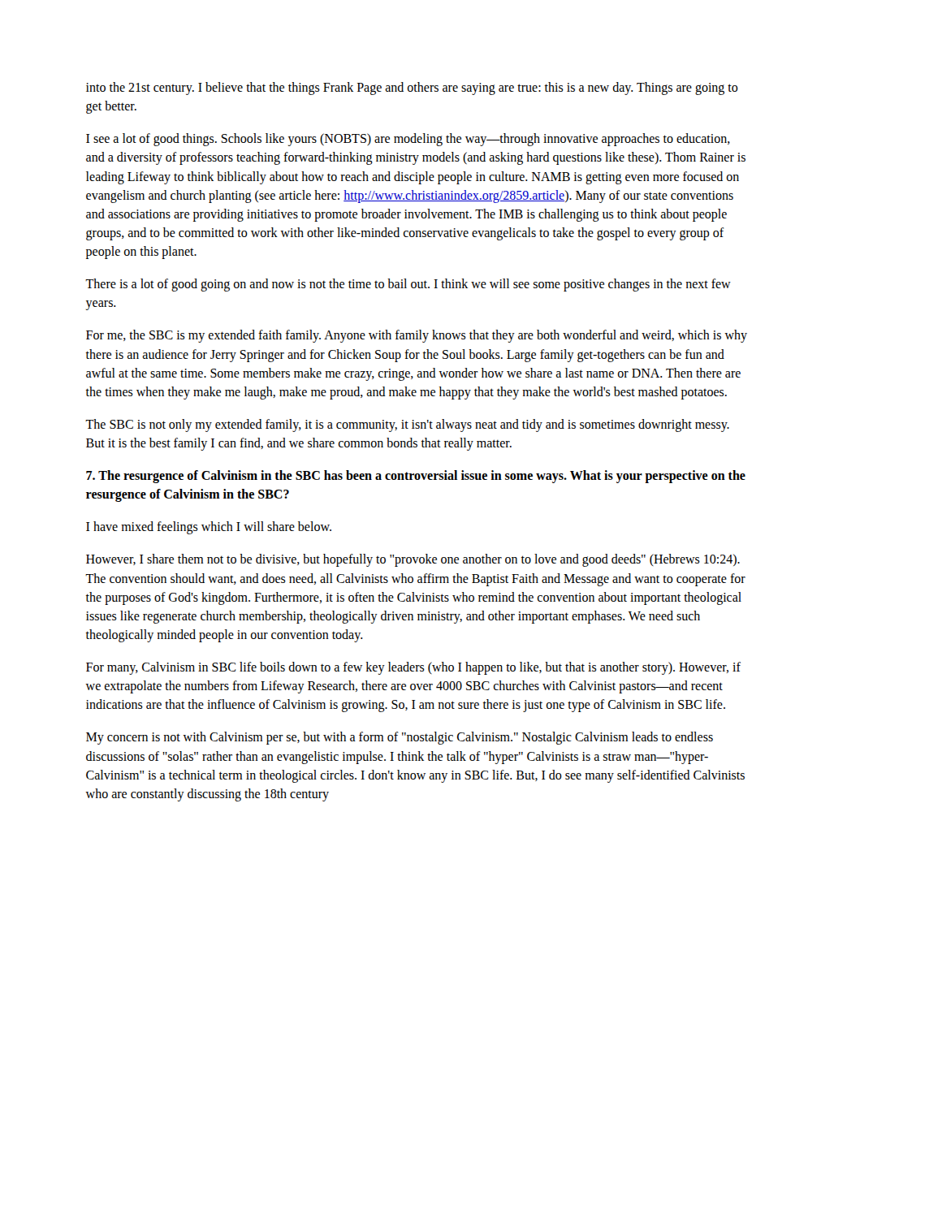into the 21st century. I believe that the things Frank Page and others are saying are true: this is a new day. Things are going to get better.
I see a lot of good things. Schools like yours (NOBTS) are modeling the way—through innovative approaches to education, and a diversity of professors teaching forward-thinking ministry models (and asking hard questions like these). Thom Rainer is leading Lifeway to think biblically about how to reach and disciple people in culture. NAMB is getting even more focused on evangelism and church planting (see article here: http://www.christianindex.org/2859.article). Many of our state conventions and associations are providing initiatives to promote broader involvement. The IMB is challenging us to think about people groups, and to be committed to work with other like-minded conservative evangelicals to take the gospel to every group of people on this planet.
There is a lot of good going on and now is not the time to bail out. I think we will see some positive changes in the next few years.
For me, the SBC is my extended faith family. Anyone with family knows that they are both wonderful and weird, which is why there is an audience for Jerry Springer and for Chicken Soup for the Soul books. Large family get-togethers can be fun and awful at the same time. Some members make me crazy, cringe, and wonder how we share a last name or DNA. Then there are the times when they make me laugh, make me proud, and make me happy that they make the world's best mashed potatoes.
The SBC is not only my extended family, it is a community, it isn't always neat and tidy and is sometimes downright messy. But it is the best family I can find, and we share common bonds that really matter.
7. The resurgence of Calvinism in the SBC has been a controversial issue in some ways. What is your perspective on the resurgence of Calvinism in the SBC?
I have mixed feelings which I will share below.
However, I share them not to be divisive, but hopefully to "provoke one another on to love and good deeds" (Hebrews 10:24). The convention should want, and does need, all Calvinists who affirm the Baptist Faith and Message and want to cooperate for the purposes of God's kingdom. Furthermore, it is often the Calvinists who remind the convention about important theological issues like regenerate church membership, theologically driven ministry, and other important emphases. We need such theologically minded people in our convention today.
For many, Calvinism in SBC life boils down to a few key leaders (who I happen to like, but that is another story). However, if we extrapolate the numbers from Lifeway Research, there are over 4000 SBC churches with Calvinist pastors—and recent indications are that the influence of Calvinism is growing. So, I am not sure there is just one type of Calvinism in SBC life.
My concern is not with Calvinism per se, but with a form of "nostalgic Calvinism." Nostalgic Calvinism leads to endless discussions of "solas" rather than an evangelistic impulse. I think the talk of "hyper" Calvinists is a straw man—"hyper-Calvinism" is a technical term in theological circles. I don't know any in SBC life. But, I do see many self-identified Calvinists who are constantly discussing the 18th century